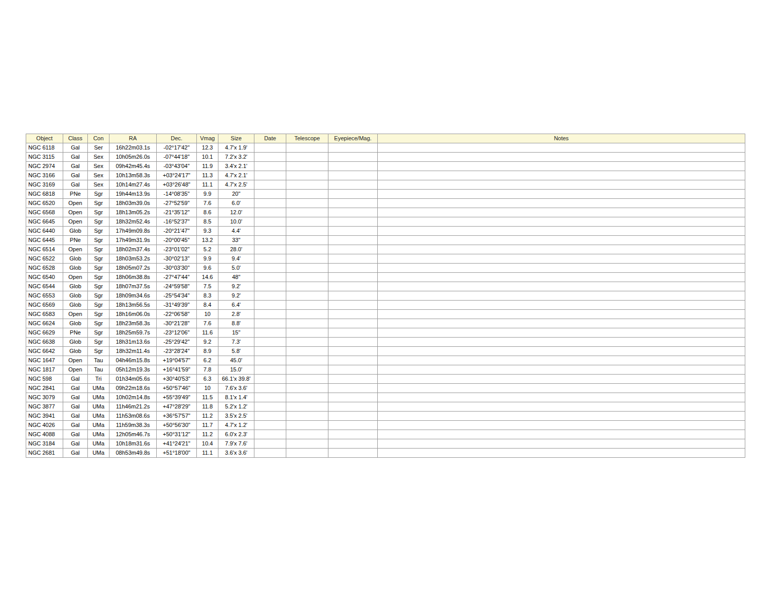| Object | Class | Con | RA | Dec. | Vmag | Size | Date | Telescope | Eyepiece/Mag. | Notes |
| --- | --- | --- | --- | --- | --- | --- | --- | --- | --- | --- |
| NGC 6118 | Gal | Ser | 16h22m03.1s | -02°17'42" | 12.3 | 4.7'x 1.9' | | | | |
| NGC 3115 | Gal | Sex | 10h05m26.0s | -07°44'18" | 10.1 | 7.2'x 3.2' | | | | |
| NGC 2974 | Gal | Sex | 09h42m45.4s | -03°43'04" | 11.9 | 3.4'x 2.1' | | | | |
| NGC 3166 | Gal | Sex | 10h13m58.3s | +03°24'17" | 11.3 | 4.7'x 2.1' | | | | |
| NGC 3169 | Gal | Sex | 10h14m27.4s | +03°26'48" | 11.1 | 4.7'x 2.5' | | | | |
| NGC 6818 | PNe | Sgr | 19h44m13.9s | -14°08'35" | 9.9 | 20" | | | | |
| NGC 6520 | Open | Sgr | 18h03m39.0s | -27°52'59" | 7.6 | 6.0' | | | | |
| NGC 6568 | Open | Sgr | 18h13m05.2s | -21°35'12" | 8.6 | 12.0' | | | | |
| NGC 6645 | Open | Sgr | 18h32m52.4s | -16°52'37" | 8.5 | 10.0' | | | | |
| NGC 6440 | Glob | Sgr | 17h49m09.8s | -20°21'47" | 9.3 | 4.4' | | | | |
| NGC 6445 | PNe | Sgr | 17h49m31.9s | -20°00'45" | 13.2 | 33" | | | | |
| NGC 6514 | Open | Sgr | 18h02m37.4s | -23°01'02" | 5.2 | 28.0' | | | | |
| NGC 6522 | Glob | Sgr | 18h03m53.2s | -30°02'13" | 9.9 | 9.4' | | | | |
| NGC 6528 | Glob | Sgr | 18h05m07.2s | -30°03'30" | 9.6 | 5.0' | | | | |
| NGC 6540 | Open | Sgr | 18h06m38.8s | -27°47'44" | 14.6 | 48" | | | | |
| NGC 6544 | Glob | Sgr | 18h07m37.5s | -24°59'58" | 7.5 | 9.2' | | | | |
| NGC 6553 | Glob | Sgr | 18h09m34.6s | -25°54'34" | 8.3 | 9.2' | | | | |
| NGC 6569 | Glob | Sgr | 18h13m56.5s | -31°49'39" | 8.4 | 6.4' | | | | |
| NGC 6583 | Open | Sgr | 18h16m06.0s | -22°06'58" | 10 | 2.8' | | | | |
| NGC 6624 | Glob | Sgr | 18h23m58.3s | -30°21'28" | 7.6 | 8.8' | | | | |
| NGC 6629 | PNe | Sgr | 18h25m59.7s | -23°12'06" | 11.6 | 15" | | | | |
| NGC 6638 | Glob | Sgr | 18h31m13.6s | -25°29'42" | 9.2 | 7.3' | | | | |
| NGC 6642 | Glob | Sgr | 18h32m11.4s | -23°28'24" | 8.9 | 5.8' | | | | |
| NGC 1647 | Open | Tau | 04h46m15.8s | +19°04'57" | 6.2 | 45.0' | | | | |
| NGC 1817 | Open | Tau | 05h12m19.3s | +16°41'59" | 7.8 | 15.0' | | | | |
| NGC 598 | Gal | Tri | 01h34m05.6s | +30°40'53" | 6.3 | 66.1'x 39.8' | | | | |
| NGC 2841 | Gal | UMa | 09h22m18.6s | +50°57'46" | 10 | 7.6'x 3.6' | | | | |
| NGC 3079 | Gal | UMa | 10h02m14.8s | +55°39'49" | 11.5 | 8.1'x 1.4' | | | | |
| NGC 3877 | Gal | UMa | 11h46m21.2s | +47°28'29" | 11.8 | 5.2'x 1.2' | | | | |
| NGC 3941 | Gal | UMa | 11h53m08.6s | +36°57'57" | 11.2 | 3.5'x 2.5' | | | | |
| NGC 4026 | Gal | UMa | 11h59m38.3s | +50°56'30" | 11.7 | 4.7'x 1.2' | | | | |
| NGC 4088 | Gal | UMa | 12h05m46.7s | +50°31'12" | 11.2 | 6.0'x 2.3' | | | | |
| NGC 3184 | Gal | UMa | 10h18m31.6s | +41°24'21" | 10.4 | 7.9'x 7.6' | | | | |
| NGC 2681 | Gal | UMa | 08h53m49.8s | +51°18'00" | 11.1 | 3.6'x 3.6' | | | | |